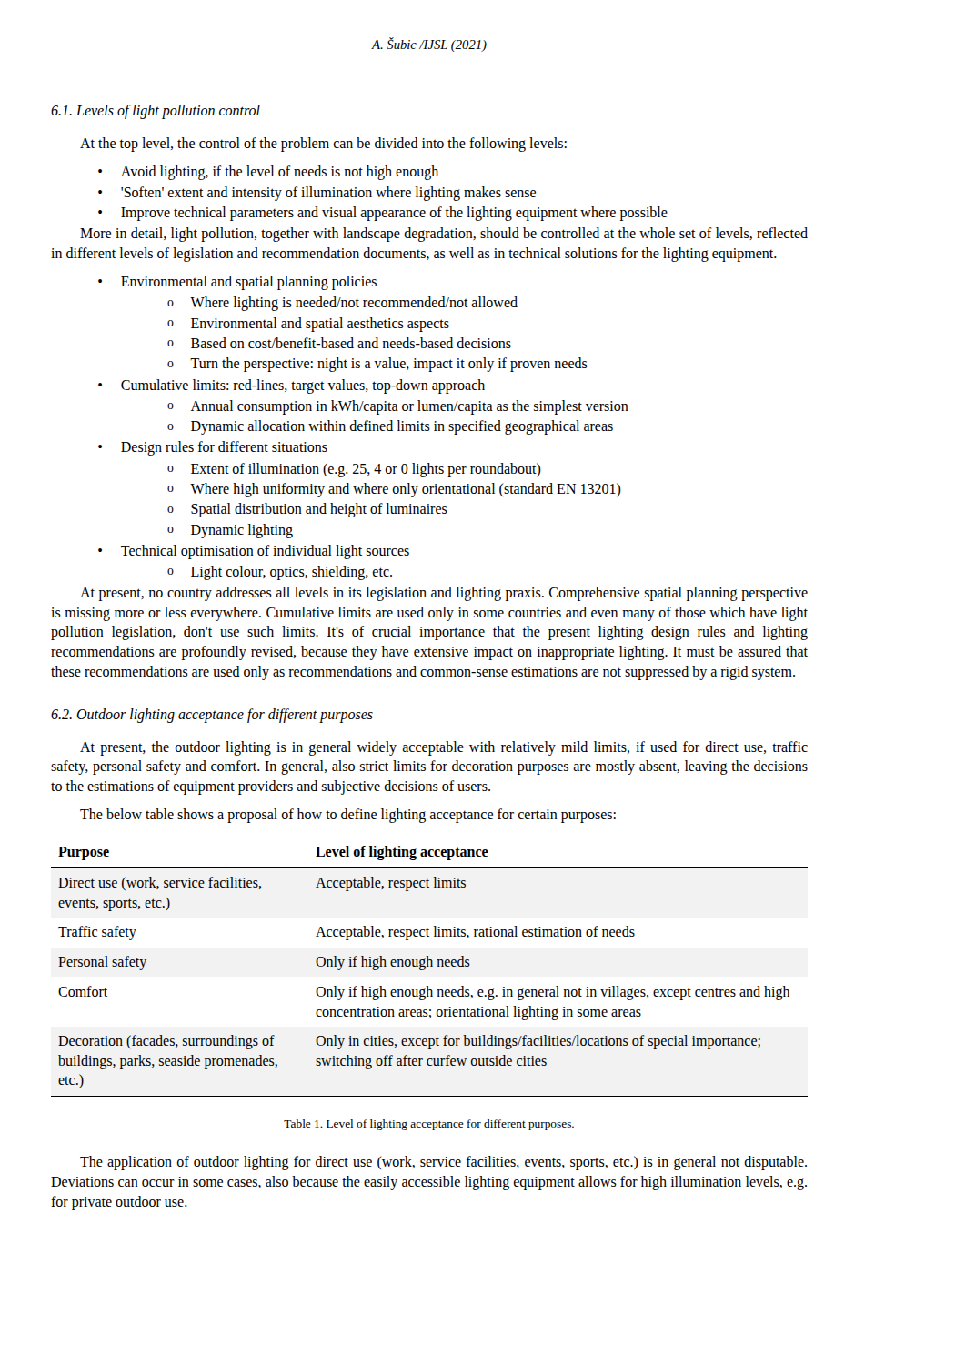A. Šubic /IJSL (2021)
6.1. Levels of light pollution control
At the top level, the control of the problem can be divided into the following levels:
Avoid lighting, if the level of needs is not high enough
'Soften' extent and intensity of illumination where lighting makes sense
Improve technical parameters and visual appearance of the lighting equipment where possible
More in detail, light pollution, together with landscape degradation, should be controlled at the whole set of levels, reflected in different levels of legislation and recommendation documents, as well as in technical solutions for the lighting equipment.
Environmental and spatial planning policies
Where lighting is needed/not recommended/not allowed
Environmental and spatial aesthetics aspects
Based on cost/benefit-based and needs-based decisions
Turn the perspective: night is a value, impact it only if proven needs
Cumulative limits: red-lines, target values, top-down approach
Annual consumption in kWh/capita or lumen/capita as the simplest version
Dynamic allocation within defined limits in specified geographical areas
Design rules for different situations
Extent of illumination (e.g. 25, 4 or 0 lights per roundabout)
Where high uniformity and where only orientational (standard EN 13201)
Spatial distribution and height of luminaires
Dynamic lighting
Technical optimisation of individual light sources
Light colour, optics, shielding, etc.
At present, no country addresses all levels in its legislation and lighting praxis. Comprehensive spatial planning perspective is missing more or less everywhere. Cumulative limits are used only in some countries and even many of those which have light pollution legislation, don't use such limits. It's of crucial importance that the present lighting design rules and lighting recommendations are profoundly revised, because they have extensive impact on inappropriate lighting. It must be assured that these recommendations are used only as recommendations and common-sense estimations are not suppressed by a rigid system.
6.2. Outdoor lighting acceptance for different purposes
At present, the outdoor lighting is in general widely acceptable with relatively mild limits, if used for direct use, traffic safety, personal safety and comfort. In general, also strict limits for decoration purposes are mostly absent, leaving the decisions to the estimations of equipment providers and subjective decisions of users.
The below table shows a proposal of how to define lighting acceptance for certain purposes:
Table 1. Level of lighting acceptance for different purposes.
| Purpose | Level of lighting acceptance |
| --- | --- |
| Direct use (work, service facilities, events, sports, etc.) | Acceptable, respect limits |
| Traffic safety | Acceptable, respect limits, rational estimation of needs |
| Personal safety | Only if high enough needs |
| Comfort | Only if high enough needs, e.g. in general not in villages, except centres and high concentration areas; orientational lighting in some areas |
| Decoration (facades, surroundings of buildings, parks, seaside promenades, etc.) | Only in cities, except for buildings/facilities/locations of special importance; switching off after curfew outside cities |
The application of outdoor lighting for direct use (work, service facilities, events, sports, etc.) is in general not disputable. Deviations can occur in some cases, also because the easily accessible lighting equipment allows for high illumination levels, e.g. for private outdoor use.